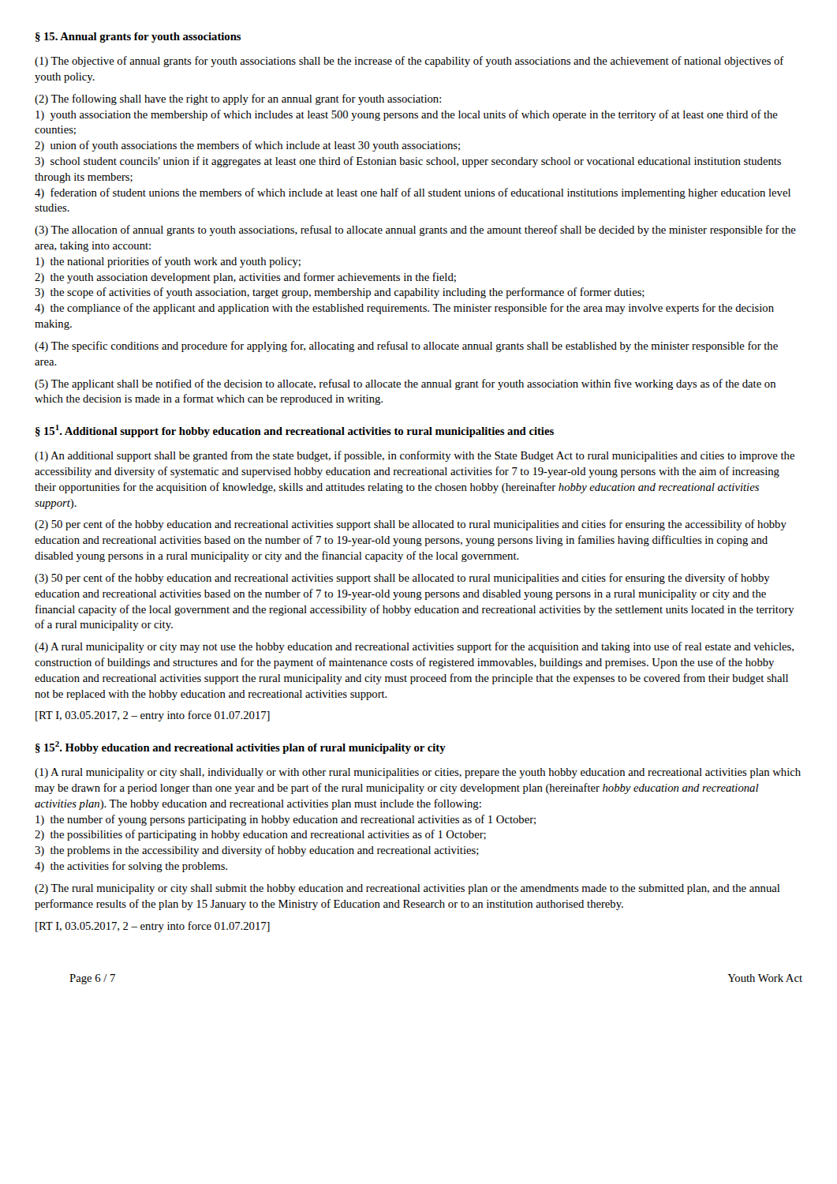§ 15. Annual grants for youth associations
(1) The objective of annual grants for youth associations shall be the increase of the capability of youth associations and the achievement of national objectives of youth policy.
(2) The following shall have the right to apply for an annual grant for youth association:
1) youth association the membership of which includes at least 500 young persons and the local units of which operate in the territory of at least one third of the counties;
2) union of youth associations the members of which include at least 30 youth associations;
3) school student councils' union if it aggregates at least one third of Estonian basic school, upper secondary school or vocational educational institution students through its members;
4) federation of student unions the members of which include at least one half of all student unions of educational institutions implementing higher education level studies.
(3) The allocation of annual grants to youth associations, refusal to allocate annual grants and the amount thereof shall be decided by the minister responsible for the area, taking into account:
1) the national priorities of youth work and youth policy;
2) the youth association development plan, activities and former achievements in the field;
3) the scope of activities of youth association, target group, membership and capability including the performance of former duties;
4) the compliance of the applicant and application with the established requirements. The minister responsible for the area may involve experts for the decision making.
(4) The specific conditions and procedure for applying for, allocating and refusal to allocate annual grants shall be established by the minister responsible for the area.
(5) The applicant shall be notified of the decision to allocate, refusal to allocate the annual grant for youth association within five working days as of the date on which the decision is made in a format which can be reproduced in writing.
§ 151. Additional support for hobby education and recreational activities to rural municipalities and cities
(1) An additional support shall be granted from the state budget, if possible, in conformity with the State Budget Act to rural municipalities and cities to improve the accessibility and diversity of systematic and supervised hobby education and recreational activities for 7 to 19-year-old young persons with the aim of increasing their opportunities for the acquisition of knowledge, skills and attitudes relating to the chosen hobby (hereinafter hobby education and recreational activities support).
(2) 50 per cent of the hobby education and recreational activities support shall be allocated to rural municipalities and cities for ensuring the accessibility of hobby education and recreational activities based on the number of 7 to 19-year-old young persons, young persons living in families having difficulties in coping and disabled young persons in a rural municipality or city and the financial capacity of the local government.
(3) 50 per cent of the hobby education and recreational activities support shall be allocated to rural municipalities and cities for ensuring the diversity of hobby education and recreational activities based on the number of 7 to 19-year-old young persons and disabled young persons in a rural municipality or city and the financial capacity of the local government and the regional accessibility of hobby education and recreational activities by the settlement units located in the territory of a rural municipality or city.
(4) A rural municipality or city may not use the hobby education and recreational activities support for the acquisition and taking into use of real estate and vehicles, construction of buildings and structures and for the payment of maintenance costs of registered immovables, buildings and premises. Upon the use of the hobby education and recreational activities support the rural municipality and city must proceed from the principle that the expenses to be covered from their budget shall not be replaced with the hobby education and recreational activities support.
[RT I, 03.05.2017, 2 – entry into force 01.07.2017]
§ 152. Hobby education and recreational activities plan of rural municipality or city
(1) A rural municipality or city shall, individually or with other rural municipalities or cities, prepare the youth hobby education and recreational activities plan which may be drawn for a period longer than one year and be part of the rural municipality or city development plan (hereinafter hobby education and recreational activities plan). The hobby education and recreational activities plan must include the following:
1) the number of young persons participating in hobby education and recreational activities as of 1 October;
2) the possibilities of participating in hobby education and recreational activities as of 1 October;
3) the problems in the accessibility and diversity of hobby education and recreational activities;
4) the activities for solving the problems.
(2) The rural municipality or city shall submit the hobby education and recreational activities plan or the amendments made to the submitted plan, and the annual performance results of the plan by 15 January to the Ministry of Education and Research or to an institution authorised thereby.
[RT I, 03.05.2017, 2 – entry into force 01.07.2017]
Page 6 / 7 Youth Work Act